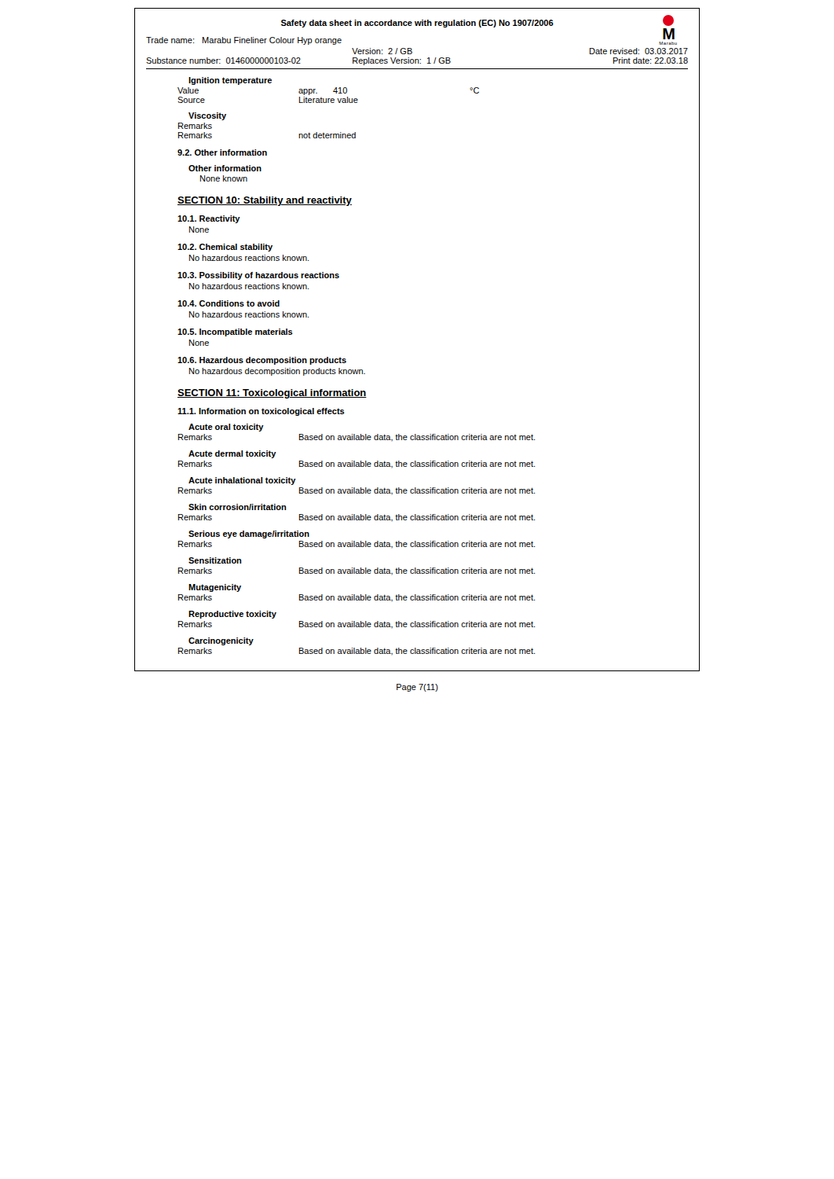M
Marabu
Safety data sheet in accordance with regulation (EC) No 1907/2006
Trade name: Marabu Fineliner Colour Hyp orange
| | Version: 2 / GB | Date revised: 03.03.2017 |
| Substance number: 0146000000103-02 | Replaces Version: 1 / GB | Print date: 22.03.18 |
Ignition temperature
| Value | appr. | 410 | °C |
| Source | Literature value |
Viscosity
| Remarks | |
| Remarks | not determined |
9.2. Other information
Other information
None known
SECTION 10: Stability and reactivity
10.1. Reactivity
None
10.2. Chemical stability
No hazardous reactions known.
10.3. Possibility of hazardous reactions
No hazardous reactions known.
10.4. Conditions to avoid
No hazardous reactions known.
10.5. Incompatible materials
None
10.6. Hazardous decomposition products
No hazardous decomposition products known.
SECTION 11: Toxicological information
11.1. Information on toxicological effects
Acute oral toxicity
| Remarks | Based on available data, the classification criteria are not met. |
Acute dermal toxicity
| Remarks | Based on available data, the classification criteria are not met. |
Acute inhalational toxicity
| Remarks | Based on available data, the classification criteria are not met. |
Skin corrosion/irritation
| Remarks | Based on available data, the classification criteria are not met. |
Serious eye damage/irritation
| Remarks | Based on available data, the classification criteria are not met. |
Sensitization
| Remarks | Based on available data, the classification criteria are not met. |
Mutagenicity
| Remarks | Based on available data, the classification criteria are not met. |
Reproductive toxicity
| Remarks | Based on available data, the classification criteria are not met. |
Carcinogenicity
| Remarks | Based on available data, the classification criteria are not met. |
Page 7(11)